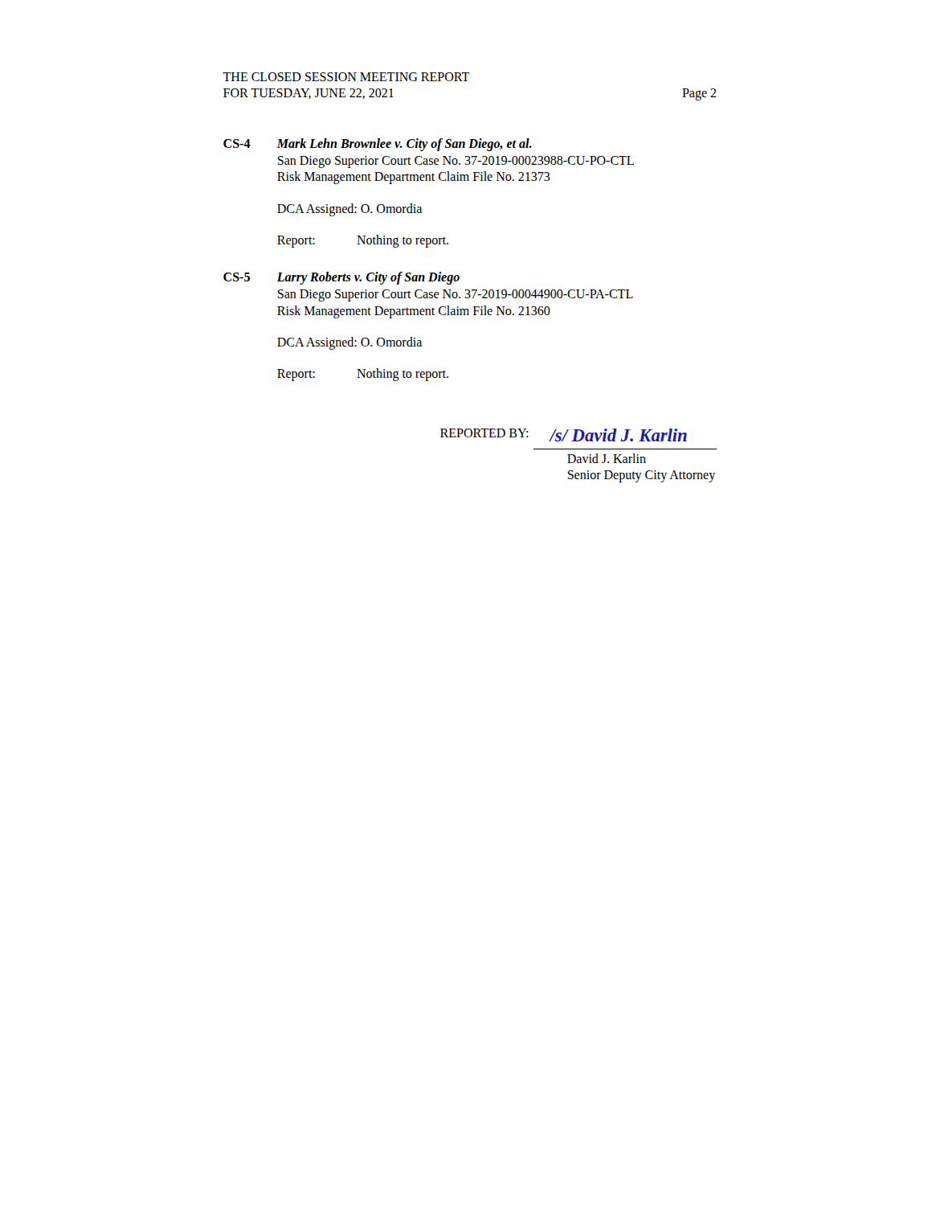The Closed Session Meeting Report
For Tuesday, June 22, 2021
Page 2
CS-4
Mark Lehn Brownlee v. City of San Diego, et al.
San Diego Superior Court Case No. 37-2019-00023988-CU-PO-CTL
Risk Management Department Claim File No. 21373
DCA Assigned: O. Omordia
Report:
Nothing to report.
CS-5
Larry Roberts v. City of San Diego
San Diego Superior Court Case No. 37-2019-00044900-CU-PA-CTL
Risk Management Department Claim File No. 21360
DCA Assigned: O. Omordia
Report:
Nothing to report.
Reported by:
/s/ David J. Karlin
David J. Karlin
Senior Deputy City Attorney